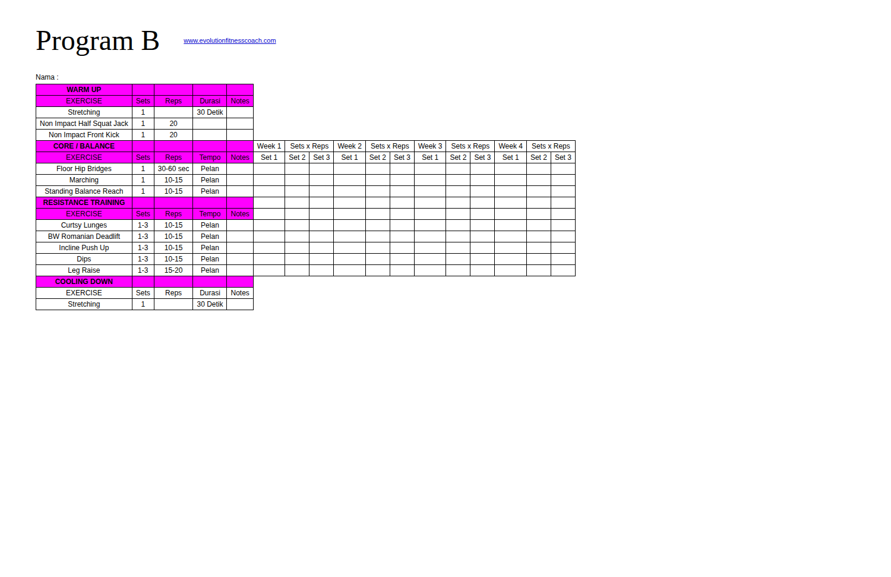Program B
www.evolutionfitnesscoach.com
Nama :
| WARM UP | | | | | |
| EXERCISE | Sets | Reps | Durasi | Notes | |
| Stretching | 1 | | 30 Detik | | |
| Non Impact Half Squat Jack | 1 | 20 | | | |
| Non Impact Front Kick | 1 | 20 | | | |
| CORE / BALANCE | | | | | Week 1 | Sets x Reps | Week 2 | Sets x Reps | Week 3 | Sets x Reps | Week 4 | Sets x Reps |
| EXERCISE | Sets | Reps | Tempo | Notes | Set 1 | Set 2 | Set 3 | Set 1 | Set 2 | Set 3 | Set 1 | Set 2 | Set 3 | Set 1 | Set 2 | Set 3 |
| Floor Hip Bridges | 1 | 30-60 sec | Pelan | | | | | | | | | | | | | |
| Marching | 1 | 10-15 | Pelan | | | | | | | | | | | | | |
| Standing Balance Reach | 1 | 10-15 | Pelan | | | | | | | | | | | | | |
| RESISTANCE TRAINING | | | | | | | | | | | | | | | | |
| EXERCISE | Sets | Reps | Tempo | Notes | | | | | | | | | | | | |
| Curtsy Lunges | 1-3 | 10-15 | Pelan | | | | | | | | | | | | | |
| BW Romanian Deadlift | 1-3 | 10-15 | Pelan | | | | | | | | | | | | | |
| Incline Push Up | 1-3 | 10-15 | Pelan | | | | | | | | | | | | | |
| Dips | 1-3 | 10-15 | Pelan | | | | | | | | | | | | | |
| Leg Raise | 1-3 | 15-20 | Pelan | | | | | | | | | | | | | |
| COOLING DOWN | | | | | |
| EXERCISE | Sets | Reps | Durasi | Notes | |
| Stretching | 1 | | 30 Detik | | |